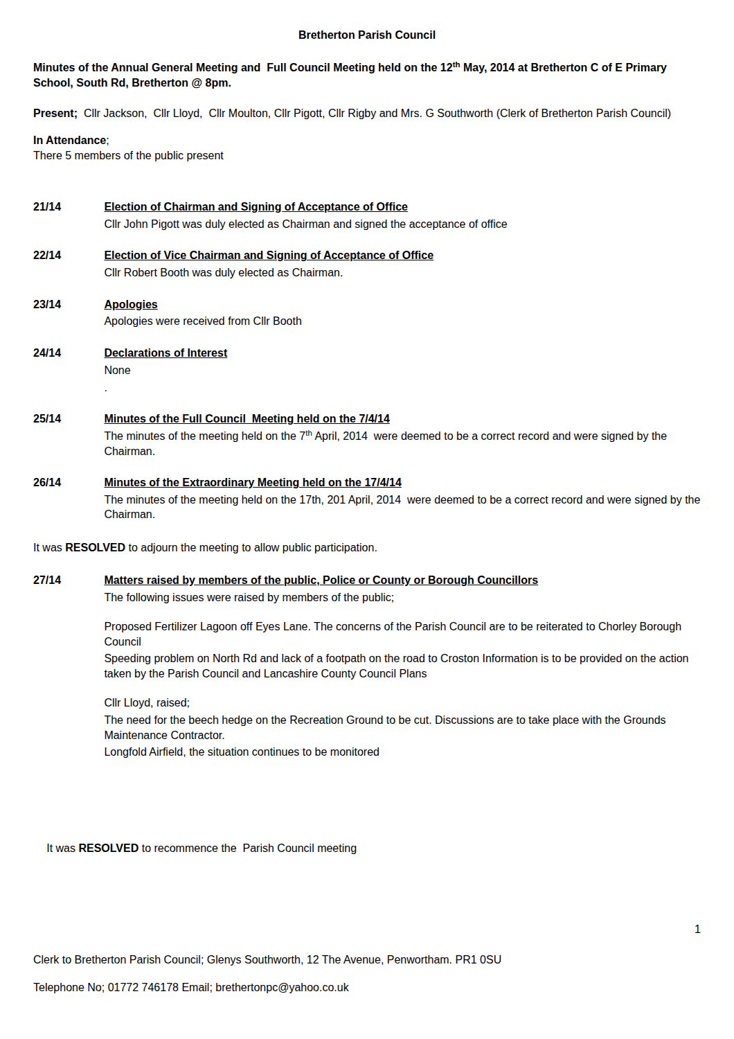Bretherton Parish Council
Minutes of the Annual General Meeting and Full Council Meeting held on the 12th May, 2014 at Bretherton C of E Primary School, South Rd, Bretherton @ 8pm.
Present; Cllr Jackson, Cllr Lloyd, Cllr Moulton, Cllr Pigott, Cllr Rigby and Mrs. G Southworth (Clerk of Bretherton Parish Council)
In Attendance;
There 5 members of the public present
21/14
Election of Chairman and Signing of Acceptance of Office
Cllr John Pigott was duly elected as Chairman and signed the acceptance of office
22/14
Election of Vice Chairman and Signing of Acceptance of Office
Cllr Robert Booth was duly elected as Chairman.
23/14
Apologies
Apologies were received from Cllr Booth
24/14
Declarations of Interest
None
.
25/14
Minutes of the Full Council Meeting held on the 7/4/14
The minutes of the meeting held on the 7th April, 2014 were deemed to be a correct record and were signed by the Chairman.
26/14
Minutes of the Extraordinary Meeting held on the 17/4/14
The minutes of the meeting held on the 17th, 201 April, 2014 were deemed to be a correct record and were signed by the Chairman.
It was RESOLVED to adjourn the meeting to allow public participation.
27/14
Matters raised by members of the public, Police or County or Borough Councillors
The following issues were raised by members of the public;
Proposed Fertilizer Lagoon off Eyes Lane. The concerns of the Parish Council are to be reiterated to Chorley Borough Council
Speeding problem on North Rd and lack of a footpath on the road to Croston Information is to be provided on the action taken by the Parish Council and Lancashire County Council Plans
Cllr Lloyd, raised;
The need for the beech hedge on the Recreation Ground to be cut. Discussions are to take place with the Grounds Maintenance Contractor.
Longfold Airfield, the situation continues to be monitored
It was RESOLVED to recommence the Parish Council meeting
1
Clerk to Bretherton Parish Council; Glenys Southworth, 12 The Avenue, Penwortham. PR1 0SU
Telephone No; 01772 746178 Email; brethertonpc@yahoo.co.uk